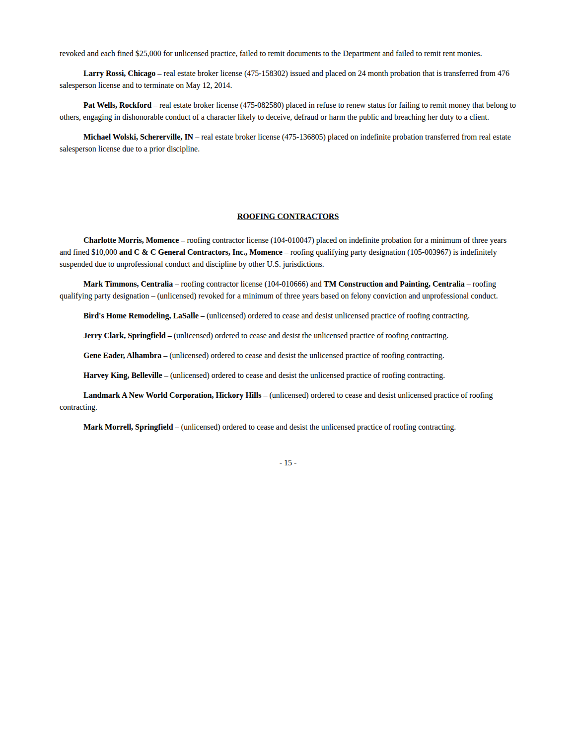revoked and each fined $25,000 for unlicensed practice, failed to remit documents to the Department and failed to remit rent monies.
Larry Rossi, Chicago – real estate broker license (475-158302) issued and placed on 24 month probation that is transferred from 476 salesperson license and to terminate on May 12, 2014.
Pat Wells, Rockford – real estate broker license (475-082580) placed in refuse to renew status for failing to remit money that belong to others, engaging in dishonorable conduct of a character likely to deceive, defraud or harm the public and breaching her duty to a client.
Michael Wolski, Schererville, IN – real estate broker license (475-136805) placed on indefinite probation transferred from real estate salesperson license due to a prior discipline.
ROOFING CONTRACTORS
Charlotte Morris, Momence – roofing contractor license (104-010047) placed on indefinite probation for a minimum of three years and fined $10,000 and C & C General Contractors, Inc., Momence – roofing qualifying party designation (105-003967) is indefinitely suspended due to unprofessional conduct and discipline by other U.S. jurisdictions.
Mark Timmons, Centralia – roofing contractor license (104-010666) and TM Construction and Painting, Centralia – roofing qualifying party designation – (unlicensed) revoked for a minimum of three years based on felony conviction and unprofessional conduct.
Bird's Home Remodeling, LaSalle – (unlicensed) ordered to cease and desist unlicensed practice of roofing contracting.
Jerry Clark, Springfield – (unlicensed) ordered to cease and desist the unlicensed practice of roofing contracting.
Gene Eader, Alhambra – (unlicensed) ordered to cease and desist the unlicensed practice of roofing contracting.
Harvey King, Belleville – (unlicensed) ordered to cease and desist the unlicensed practice of roofing contracting.
Landmark A New World Corporation, Hickory Hills – (unlicensed) ordered to cease and desist unlicensed practice of roofing contracting.
Mark Morrell, Springfield – (unlicensed) ordered to cease and desist the unlicensed practice of roofing contracting.
- 15 -